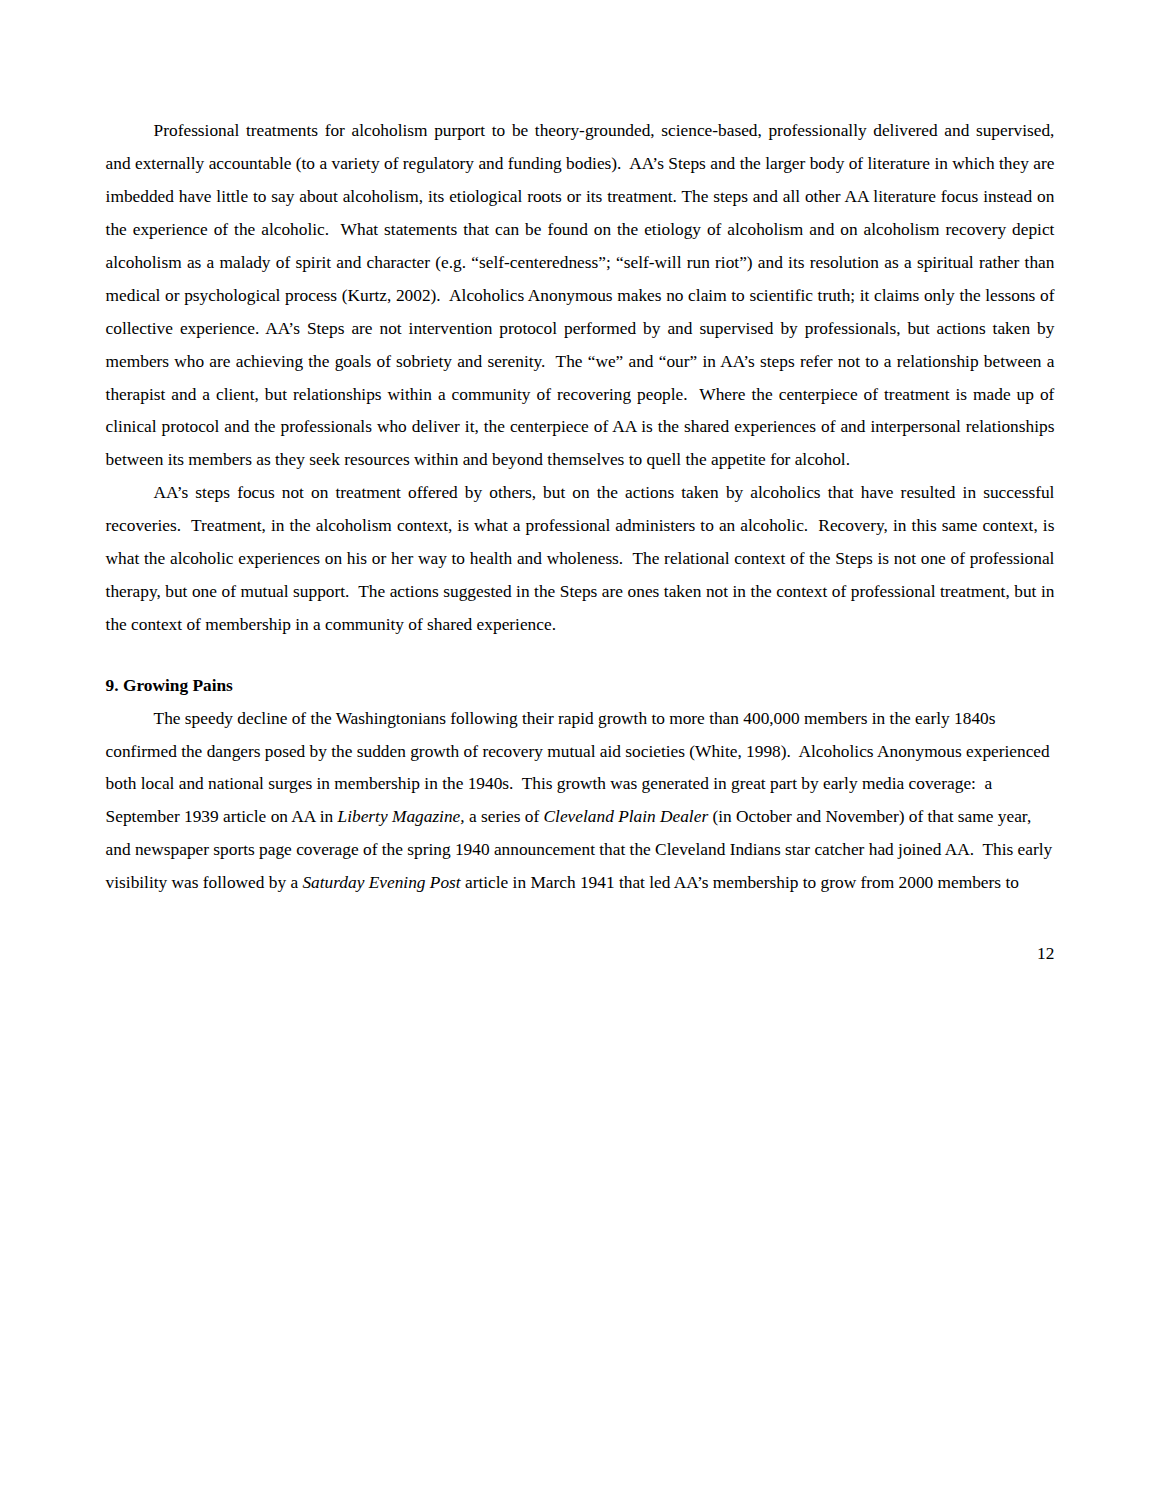Professional treatments for alcoholism purport to be theory-grounded, science-based, professionally delivered and supervised, and externally accountable (to a variety of regulatory and funding bodies). AA’s Steps and the larger body of literature in which they are imbedded have little to say about alcoholism, its etiological roots or its treatment. The steps and all other AA literature focus instead on the experience of the alcoholic. What statements that can be found on the etiology of alcoholism and on alcoholism recovery depict alcoholism as a malady of spirit and character (e.g. “self-centeredness”; “self-will run riot”) and its resolution as a spiritual rather than medical or psychological process (Kurtz, 2002). Alcoholics Anonymous makes no claim to scientific truth; it claims only the lessons of collective experience. AA’s Steps are not intervention protocol performed by and supervised by professionals, but actions taken by members who are achieving the goals of sobriety and serenity. The “we” and “our” in AA’s steps refer not to a relationship between a therapist and a client, but relationships within a community of recovering people. Where the centerpiece of treatment is made up of clinical protocol and the professionals who deliver it, the centerpiece of AA is the shared experiences of and interpersonal relationships between its members as they seek resources within and beyond themselves to quell the appetite for alcohol.
AA’s steps focus not on treatment offered by others, but on the actions taken by alcoholics that have resulted in successful recoveries. Treatment, in the alcoholism context, is what a professional administers to an alcoholic. Recovery, in this same context, is what the alcoholic experiences on his or her way to health and wholeness. The relational context of the Steps is not one of professional therapy, but one of mutual support. The actions suggested in the Steps are ones taken not in the context of professional treatment, but in the context of membership in a community of shared experience.
9. Growing Pains
The speedy decline of the Washingtonians following their rapid growth to more than 400,000 members in the early 1840s confirmed the dangers posed by the sudden growth of recovery mutual aid societies (White, 1998). Alcoholics Anonymous experienced both local and national surges in membership in the 1940s. This growth was generated in great part by early media coverage: a September 1939 article on AA in Liberty Magazine, a series of Cleveland Plain Dealer (in October and November) of that same year, and newspaper sports page coverage of the spring 1940 announcement that the Cleveland Indians star catcher had joined AA. This early visibility was followed by a Saturday Evening Post article in March 1941 that led AA’s membership to grow from 2000 members to
12